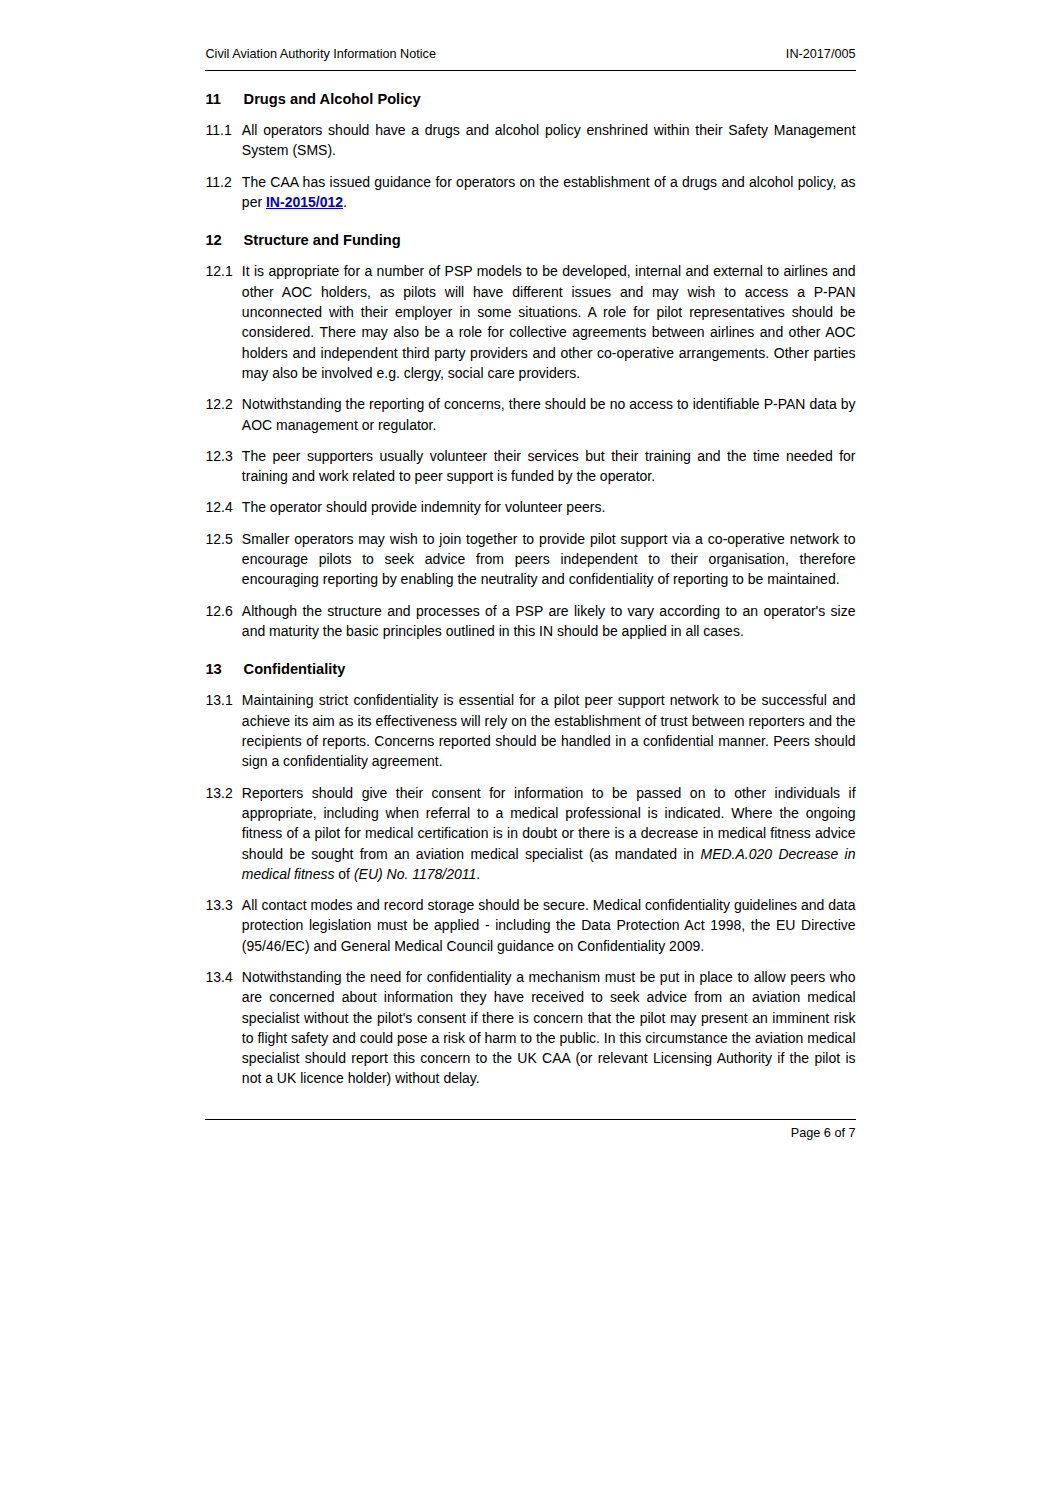Civil Aviation Authority Information Notice
IN-2017/005
11 Drugs and Alcohol Policy
11.1 All operators should have a drugs and alcohol policy enshrined within their Safety Management System (SMS).
11.2 The CAA has issued guidance for operators on the establishment of a drugs and alcohol policy, as per IN-2015/012.
12 Structure and Funding
12.1 It is appropriate for a number of PSP models to be developed, internal and external to airlines and other AOC holders, as pilots will have different issues and may wish to access a P-PAN unconnected with their employer in some situations. A role for pilot representatives should be considered. There may also be a role for collective agreements between airlines and other AOC holders and independent third party providers and other co-operative arrangements. Other parties may also be involved e.g. clergy, social care providers.
12.2 Notwithstanding the reporting of concerns, there should be no access to identifiable P-PAN data by AOC management or regulator.
12.3 The peer supporters usually volunteer their services but their training and the time needed for training and work related to peer support is funded by the operator.
12.4 The operator should provide indemnity for volunteer peers.
12.5 Smaller operators may wish to join together to provide pilot support via a co-operative network to encourage pilots to seek advice from peers independent to their organisation, therefore encouraging reporting by enabling the neutrality and confidentiality of reporting to be maintained.
12.6 Although the structure and processes of a PSP are likely to vary according to an operator's size and maturity the basic principles outlined in this IN should be applied in all cases.
13 Confidentiality
13.1 Maintaining strict confidentiality is essential for a pilot peer support network to be successful and achieve its aim as its effectiveness will rely on the establishment of trust between reporters and the recipients of reports. Concerns reported should be handled in a confidential manner. Peers should sign a confidentiality agreement.
13.2 Reporters should give their consent for information to be passed on to other individuals if appropriate, including when referral to a medical professional is indicated. Where the ongoing fitness of a pilot for medical certification is in doubt or there is a decrease in medical fitness advice should be sought from an aviation medical specialist (as mandated in MED.A.020 Decrease in medical fitness of (EU) No. 1178/2011.
13.3 All contact modes and record storage should be secure. Medical confidentiality guidelines and data protection legislation must be applied - including the Data Protection Act 1998, the EU Directive (95/46/EC) and General Medical Council guidance on Confidentiality 2009.
13.4 Notwithstanding the need for confidentiality a mechanism must be put in place to allow peers who are concerned about information they have received to seek advice from an aviation medical specialist without the pilot's consent if there is concern that the pilot may present an imminent risk to flight safety and could pose a risk of harm to the public. In this circumstance the aviation medical specialist should report this concern to the UK CAA (or relevant Licensing Authority if the pilot is not a UK licence holder) without delay.
Page 6 of 7